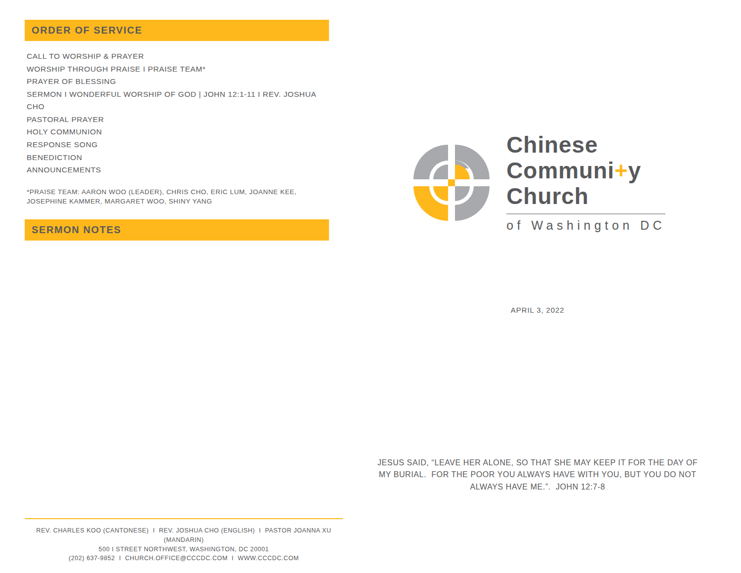Order of Service
Call to Worship & Prayer
Worship Through Praise I Praise Team*
Prayer of Blessing
Sermon I Wonderful Worship of God | John 12:1-11 I Rev. Joshua Cho
Pastoral Prayer
Holy Communion
Response Song
Benediction
Announcements
*Praise Team: Aaron Woo (Leader), Chris Cho, Eric Lum, Joanne Kee, Josephine Kammer, Margaret Woo, Shiny Yang
Sermon Notes
Chinese Communi+y Church
of Washington DC
April 3, 2022
Jesus said, “Leave her alone, so that she may keep it for the day of my burial. For the poor you always have with you, but you do not always have me.”. John 12:7-8
Rev. Charles Koo (Cantonese) I Rev. Joshua Cho (English) I Pastor Joanna Xu (Mandarin)
500 I Street Northwest, Washington, DC 20001
(202) 637-9852 I church.office@cccdc.com I www.cccdc.com